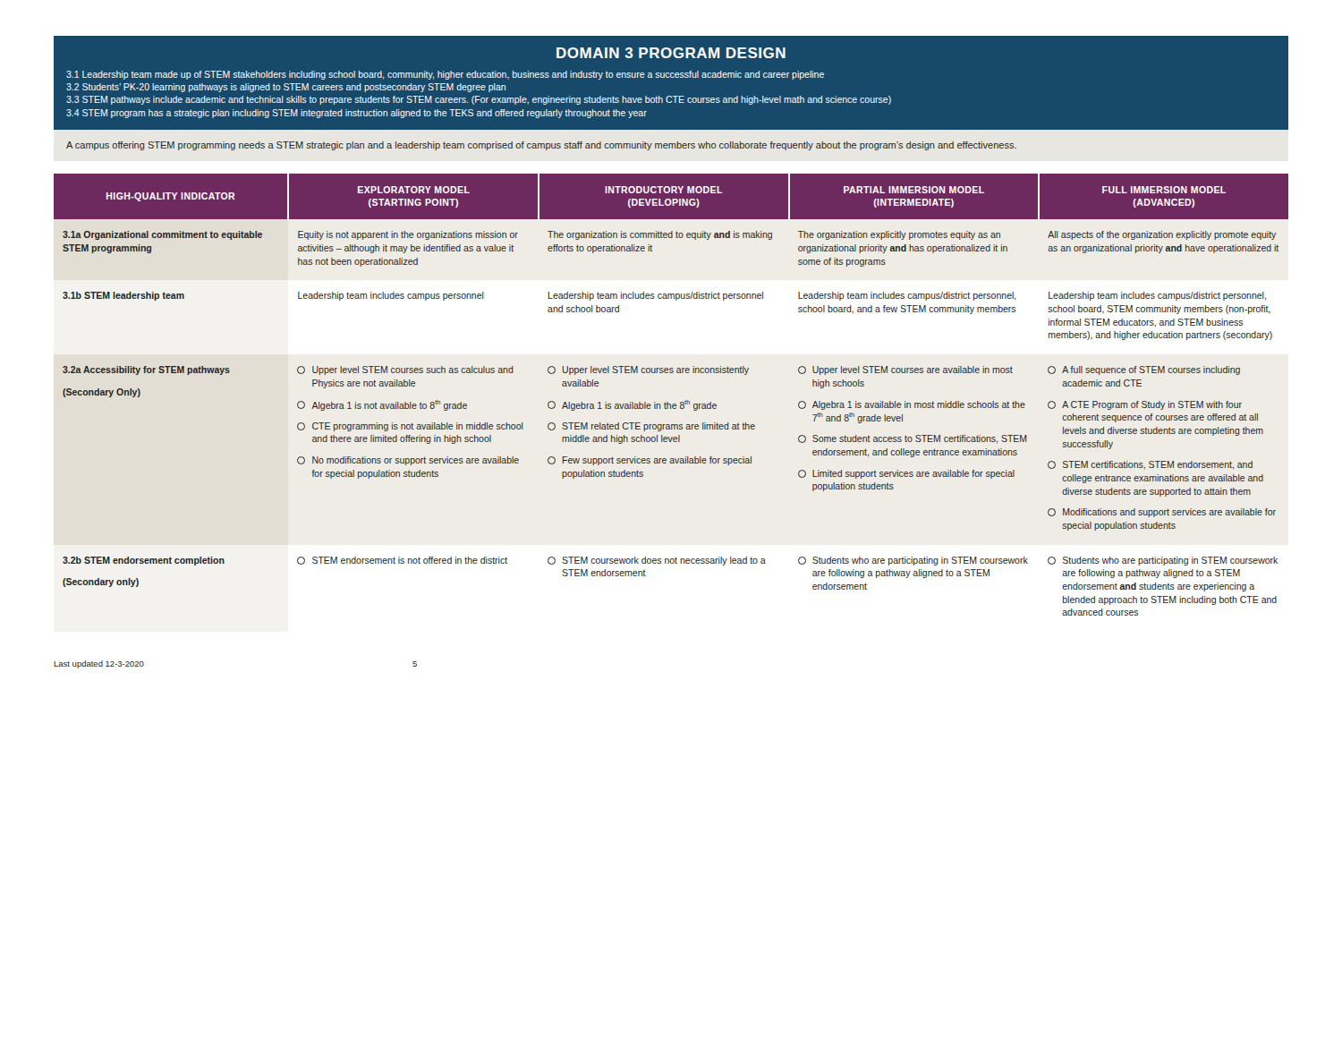DOMAIN 3 PROGRAM DESIGN
3.1 Leadership team made up of STEM stakeholders including school board, community, higher education, business and industry to ensure a successful academic and career pipeline
3.2 Students’ PK-20 learning pathways is aligned to STEM careers and postsecondary STEM degree plan
3.3 STEM pathways include academic and technical skills to prepare students for STEM careers. (For example, engineering students have both CTE courses and high-level math and science course)
3.4 STEM program has a strategic plan including STEM integrated instruction aligned to the TEKS and offered regularly throughout the year
A campus offering STEM programming needs a STEM strategic plan and a leadership team comprised of campus staff and community members who collaborate frequently about the program’s design and effectiveness.
| HIGH-QUALITY INDICATOR | EXPLORATORY MODEL (STARTING POINT) | INTRODUCTORY MODEL (DEVELOPING) | PARTIAL IMMERSION MODEL (INTERMEDIATE) | FULL IMMERSION MODEL (ADVANCED) |
| --- | --- | --- | --- | --- |
| 3.1a Organizational commitment to equitable STEM programming | Equity is not apparent in the organizations mission or activities – although it may be identified as a value it has not been operationalized | The organization is committed to equity and is making efforts to operationalize it | The organization explicitly promotes equity as an organizational priority and has operationalized it in some of its programs | All aspects of the organization explicitly promote equity as an organizational priority and have operationalized it |
| 3.1b STEM leadership team | Leadership team includes campus personnel | Leadership team includes campus/district personnel and school board | Leadership team includes campus/district personnel, school board, and a few STEM community members | Leadership team includes campus/district personnel, school board, STEM community members (non-profit, informal STEM educators, and STEM business members), and higher education partners (secondary) |
| 3.2a Accessibility for STEM pathways (Secondary Only) | Upper level STEM courses such as calculus and Physics are not available Algebra 1 is not available to 8 th grade CTE programming is not available in middle school and there are limited offering in high school No modifications or support services are available for special population students | Upper level STEM courses are inconsistently available Algebra 1 is available in the 8 th grade STEM related CTE programs are limited at the middle and high school level Few support services are available for special population students | Upper level STEM courses are available in most high schools Algebra 1 is available in most middle schools at the 7 th and 8 th grade level Some student access to STEM certifications, STEM endorsement, and college entrance examinations Limited support services are available for special population students | A full sequence of STEM courses including academic and CTE A CTE Program of Study in STEM with four coherent sequence of courses are offered at all levels and diverse students are completing them successfully STEM certifications, STEM endorsement, and college entrance examinations are available and diverse students are supported to attain them Modifications and support services are available for special population students |
| 3.2b STEM endorsement completion (Secondary only) | STEM endorsement is not offered in the district | STEM coursework does not necessarily lead to a STEM endorsement | Students who are participating in STEM coursework are following a pathway aligned to a STEM endorsement | Students who are participating in STEM coursework are following a pathway aligned to a STEM endorsement and students are experiencing a blended approach to STEM including both CTE and advanced courses |
Last updated 12-3-2020
5